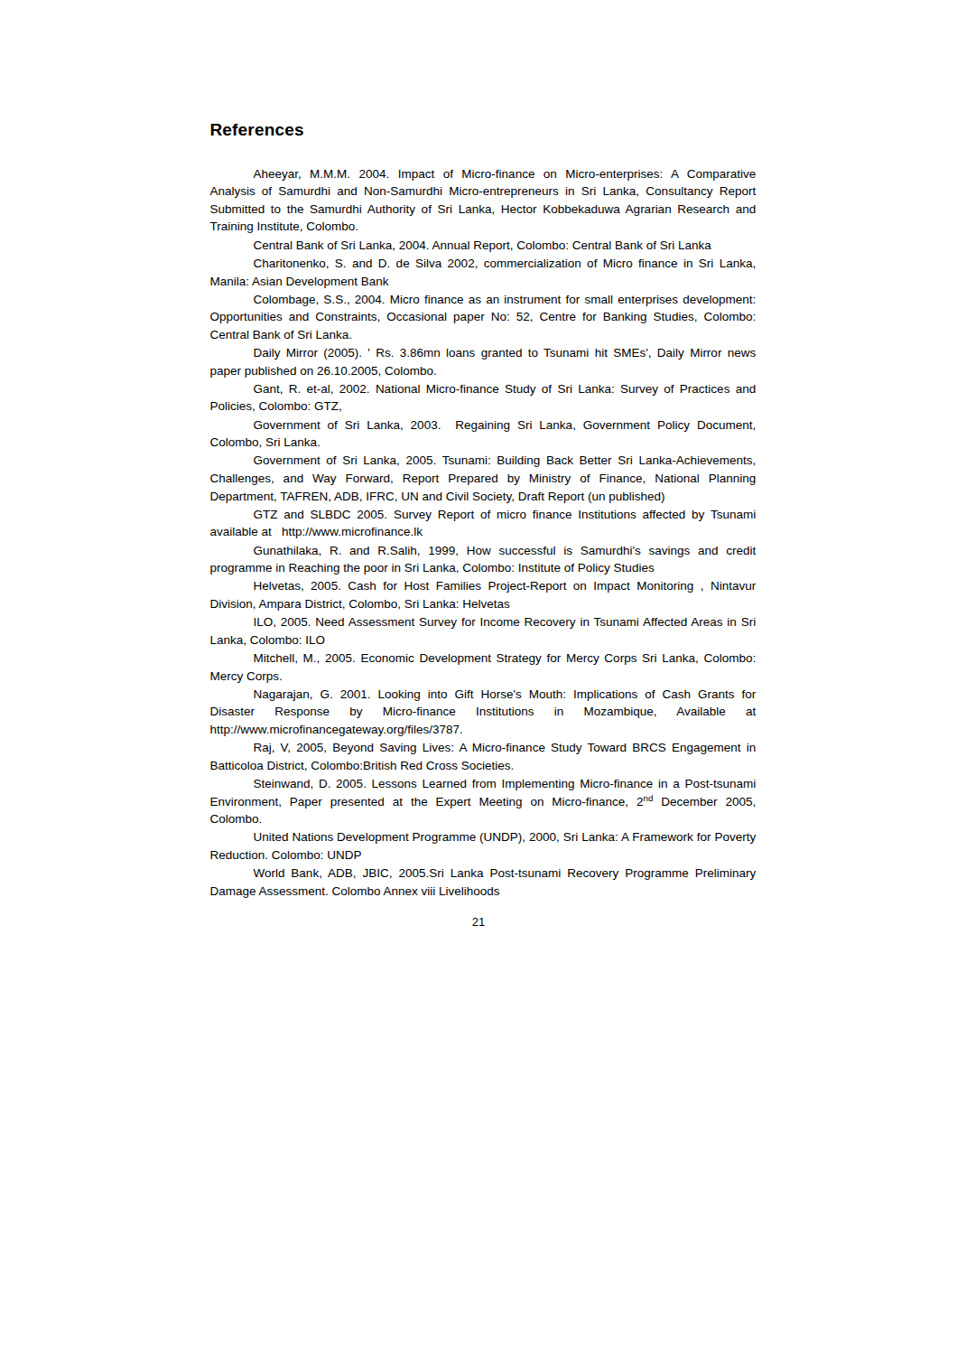References
Aheeyar, M.M.M. 2004. Impact of Micro-finance on Micro-enterprises: A Comparative Analysis of Samurdhi and Non-Samurdhi Micro-entrepreneurs in Sri Lanka, Consultancy Report Submitted to the Samurdhi Authority of Sri Lanka, Hector Kobbekaduwa Agrarian Research and Training Institute, Colombo.
Central Bank of Sri Lanka, 2004. Annual Report, Colombo: Central Bank of Sri Lanka
Charitonenko, S. and D. de Silva 2002, commercialization of Micro finance in Sri Lanka, Manila: Asian Development Bank
Colombage, S.S., 2004. Micro finance as an instrument for small enterprises development: Opportunities and Constraints, Occasional paper No: 52, Centre for Banking Studies, Colombo: Central Bank of Sri Lanka.
Daily Mirror (2005). ' Rs. 3.86mn loans granted to Tsunami hit SMEs', Daily Mirror news paper published on 26.10.2005, Colombo.
Gant, R. et-al, 2002. National Micro-finance Study of Sri Lanka: Survey of Practices and Policies, Colombo: GTZ,
Government of Sri Lanka, 2003. Regaining Sri Lanka, Government Policy Document, Colombo, Sri Lanka.
Government of Sri Lanka, 2005. Tsunami: Building Back Better Sri Lanka-Achievements, Challenges, and Way Forward, Report Prepared by Ministry of Finance, National Planning Department, TAFREN, ADB, IFRC, UN and Civil Society, Draft Report (un published)
GTZ and SLBDC 2005. Survey Report of micro finance Institutions affected by Tsunami available at http://www.microfinance.lk
Gunathilaka, R. and R.Salih, 1999, How successful is Samurdhi's savings and credit programme in Reaching the poor in Sri Lanka, Colombo: Institute of Policy Studies
Helvetas, 2005. Cash for Host Families Project-Report on Impact Monitoring , Nintavur Division, Ampara District, Colombo, Sri Lanka: Helvetas
ILO, 2005. Need Assessment Survey for Income Recovery in Tsunami Affected Areas in Sri Lanka, Colombo: ILO
Mitchell, M., 2005. Economic Development Strategy for Mercy Corps Sri Lanka, Colombo: Mercy Corps.
Nagarajan, G. 2001. Looking into Gift Horse's Mouth: Implications of Cash Grants for Disaster Response by Micro-finance Institutions in Mozambique, Available at http://www.microfinancegateway.org/files/3787.
Raj, V, 2005, Beyond Saving Lives: A Micro-finance Study Toward BRCS Engagement in Batticoloa District, Colombo:British Red Cross Societies.
Steinwand, D. 2005. Lessons Learned from Implementing Micro-finance in a Post-tsunami Environment, Paper presented at the Expert Meeting on Micro-finance, 2nd December 2005, Colombo.
United Nations Development Programme (UNDP), 2000, Sri Lanka: A Framework for Poverty Reduction. Colombo: UNDP
World Bank, ADB, JBIC, 2005.Sri Lanka Post-tsunami Recovery Programme Preliminary Damage Assessment. Colombo Annex viii Livelihoods
21